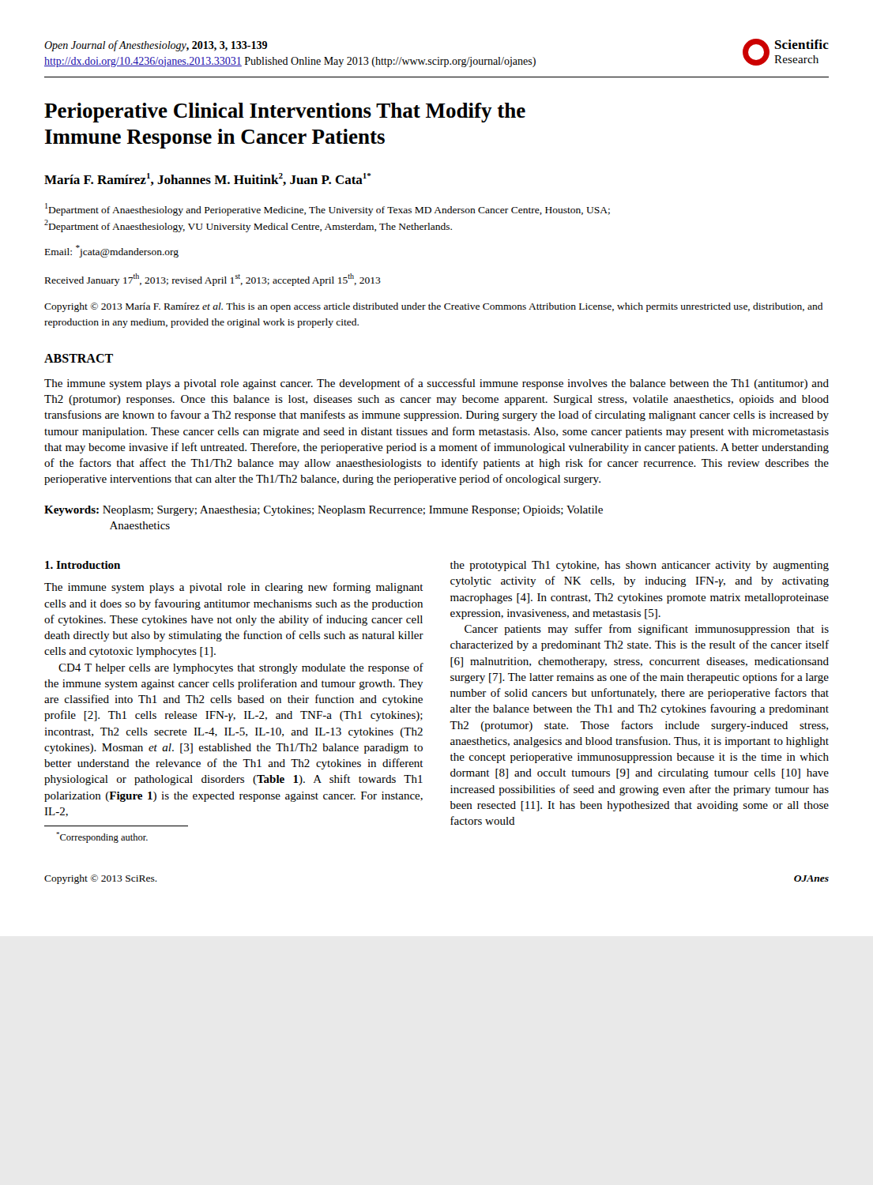Open Journal of Anesthesiology, 2013, 3, 133-139
http://dx.doi.org/10.4236/ojanes.2013.33031 Published Online May 2013 (http://www.scirp.org/journal/ojanes)
Scientific
Research
Perioperative Clinical Interventions That Modify the
Immune Response in Cancer Patients
María F. Ramírez1, Johannes M. Huitink2, Juan P. Cata1*
1Department of Anaesthesiology and Perioperative Medicine, The University of Texas MD Anderson Cancer Centre, Houston, USA;
2Department of Anaesthesiology, VU University Medical Centre, Amsterdam, The Netherlands.
Email: *jcata@mdanderson.org
Received January 17th, 2013; revised April 1st, 2013; accepted April 15th, 2013
Copyright © 2013 María F. Ramírez et al. This is an open access article distributed under the Creative Commons Attribution License, which permits unrestricted use, distribution, and reproduction in any medium, provided the original work is properly cited.
ABSTRACT
The immune system plays a pivotal role against cancer. The development of a successful immune response involves the balance between the Th1 (antitumor) and Th2 (protumor) responses. Once this balance is lost, diseases such as cancer may become apparent. Surgical stress, volatile anaesthetics, opioids and blood transfusions are known to favour a Th2 response that manifests as immune suppression. During surgery the load of circulating malignant cancer cells is increased by tumour manipulation. These cancer cells can migrate and seed in distant tissues and form metastasis. Also, some cancer patients may present with micrometastasis that may become invasive if left untreated. Therefore, the perioperative period is a moment of immunological vulnerability in cancer patients. A better understanding of the factors that affect the Th1/Th2 balance may allow anaesthesiologists to identify patients at high risk for cancer recurrence. This review describes the perioperative interventions that can alter the Th1/Th2 balance, during the perioperative period of oncological surgery.
Keywords: Neoplasm; Surgery; Anaesthesia; Cytokines; Neoplasm Recurrence; Immune Response; Opioids; VolatileAnaesthetics
1. Introduction
The immune system plays a pivotal role in clearing new forming malignant cells and it does so by favouring antitumor mechanisms such as the production of cytokines. These cytokines have not only the ability of inducing cancer cell death directly but also by stimulating the function of cells such as natural killer cells and cytotoxic lymphocytes [1].
CD4 T helper cells are lymphocytes that strongly modulate the response of the immune system against cancer cells proliferation and tumour growth. They are classified into Th1 and Th2 cells based on their function and cytokine profile [2]. Th1 cells release IFN-γ, IL-2, and TNF-a (Th1 cytokines); incontrast, Th2 cells secrete IL-4, IL-5, IL-10, and IL-13 cytokines (Th2 cytokines). Mosman et al. [3] established the Th1/Th2 balance paradigm to better understand the relevance of the Th1 and Th2 cytokines in different physiological or pathological disorders (Table 1). A shift towards Th1 polarization (Figure 1) is the expected response against cancer. For instance, IL-2,
*Corresponding author.
the prototypical Th1 cytokine, has shown anticancer activity by augmenting cytolytic activity of NK cells, by inducing IFN-γ, and by activating macrophages [4]. In contrast, Th2 cytokines promote matrix metalloproteinase expression, invasiveness, and metastasis [5].
Cancer patients may suffer from significant immunosuppression that is characterized by a predominant Th2 state. This is the result of the cancer itself [6] malnutrition, chemotherapy, stress, concurrent diseases, medicationsand surgery [7]. The latter remains as one of the main therapeutic options for a large number of solid cancers but unfortunately, there are perioperative factors that alter the balance between the Th1 and Th2 cytokines favouring a predominant Th2 (protumor) state. Those factors include surgery-induced stress, anaesthetics, analgesics and blood transfusion. Thus, it is important to highlight the concept perioperative immunosuppression because it is the time in which dormant [8] and occult tumours [9] and circulating tumour cells [10] have increased possibilities of seed and growing even after the primary tumour has been resected [11]. It has been hypothesized that avoiding some or all those factors would
Copyright © 2013 SciRes.
OJAnes